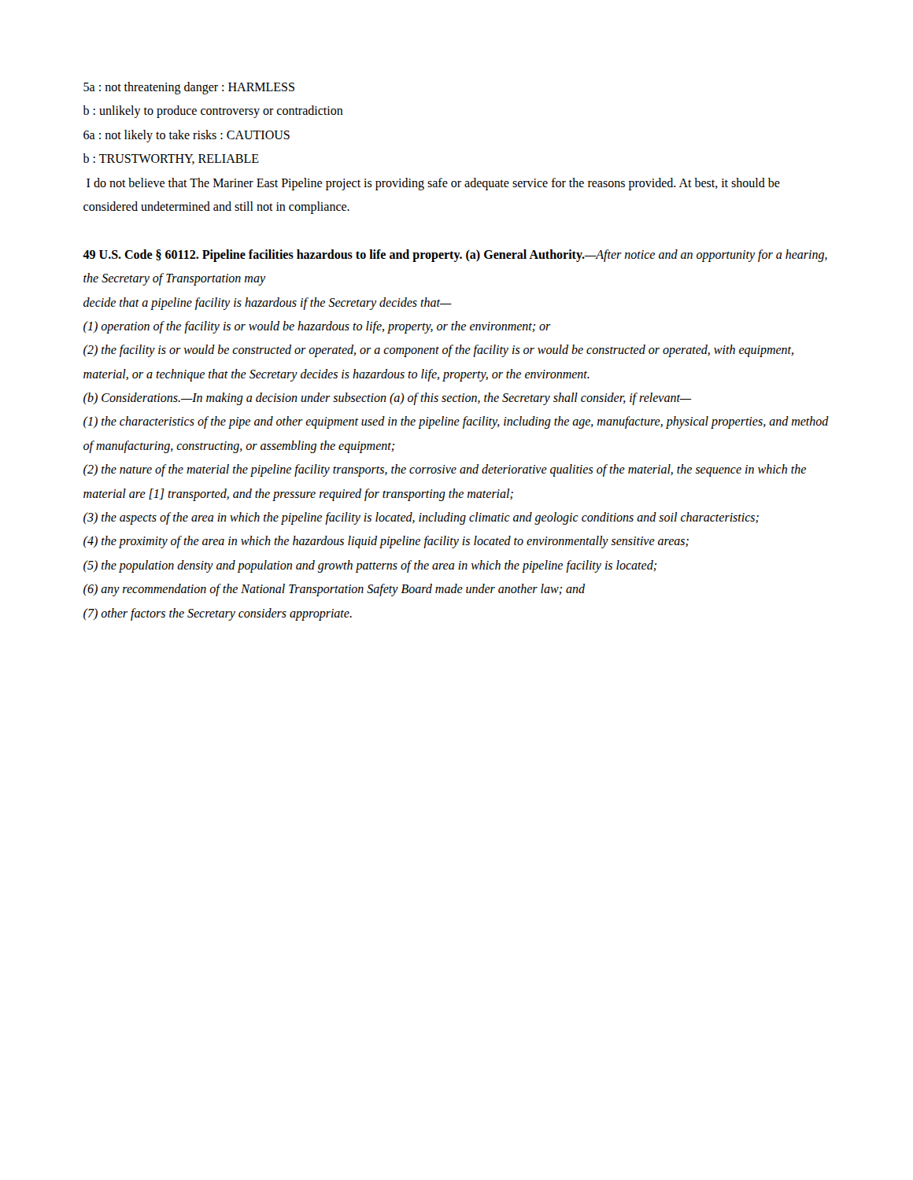5a : not threatening danger : HARMLESS
b : unlikely to produce controversy or contradiction
6a : not likely to take risks : CAUTIOUS
b : TRUSTWORTHY, RELIABLE
I do not believe that The Mariner East Pipeline project is providing safe or adequate service for the reasons provided. At best, it should be considered undetermined and still not in compliance.
49 U.S. Code § 60112. Pipeline facilities hazardous to life and property. (a) General Authority.—After notice and an opportunity for a hearing, the Secretary of Transportation may
decide that a pipeline facility is hazardous if the Secretary decides that—
(1) operation of the facility is or would be hazardous to life, property, or the environment; or
(2) the facility is or would be constructed or operated, or a component of the facility is or would be constructed or operated, with equipment, material, or a technique that the Secretary decides is hazardous to life, property, or the environment.
(b) Considerations.—In making a decision under subsection (a) of this section, the Secretary shall consider, if relevant—
(1) the characteristics of the pipe and other equipment used in the pipeline facility, including the age, manufacture, physical properties, and method of manufacturing, constructing, or assembling the equipment;
(2) the nature of the material the pipeline facility transports, the corrosive and deteriorative qualities of the material, the sequence in which the material are [1] transported, and the pressure required for transporting the material;
(3) the aspects of the area in which the pipeline facility is located, including climatic and geologic conditions and soil characteristics;
(4) the proximity of the area in which the hazardous liquid pipeline facility is located to environmentally sensitive areas;
(5) the population density and population and growth patterns of the area in which the pipeline facility is located;
(6) any recommendation of the National Transportation Safety Board made under another law; and
(7) other factors the Secretary considers appropriate.